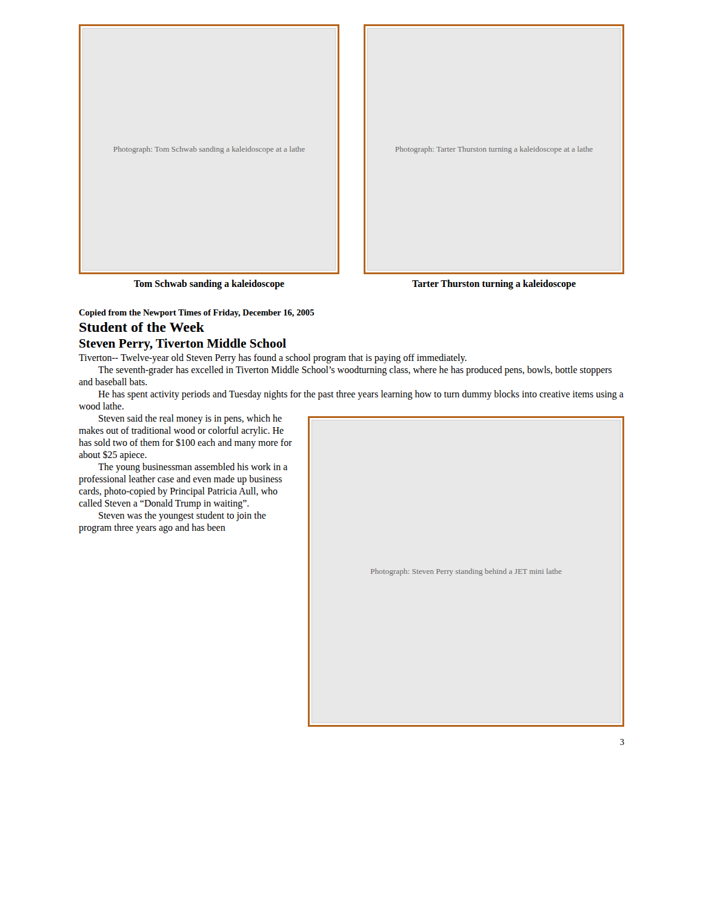Photograph: Tom Schwab sanding a kaleidoscope at a lathe
Photograph: Tarter Thurston turning a kaleidoscope at a lathe
Tom Schwab sanding a kaleidoscope
Tarter Thurston turning a kaleidoscope
Copied from the Newport Times of Friday, December 16, 2005
Student of the Week
Steven Perry, Tiverton Middle School
Tiverton-- Twelve-year old Steven Perry has found a school program that is paying off immediately.
The seventh-grader has excelled in Tiverton Middle School’s woodturning class, where he has produced pens, bowls, bottle stoppers and baseball bats.
He has spent activity periods and Tuesday nights for the past three years learning how to turn dummy blocks into creative items using a wood lathe.
Photograph: Steven Perry standing behind a JET mini lathe
Steven said the real money is in pens, which he makes out of traditional wood or colorful acrylic. He has sold two of them for $100 each and many more for about $25 apiece.
The young businessman assembled his work in a professional leather case and even made up business cards, photo-copied by Principal Patricia Aull, who called Steven a “Donald Trump in waiting”.
Steven was the youngest student to join the program three years ago and has been
3